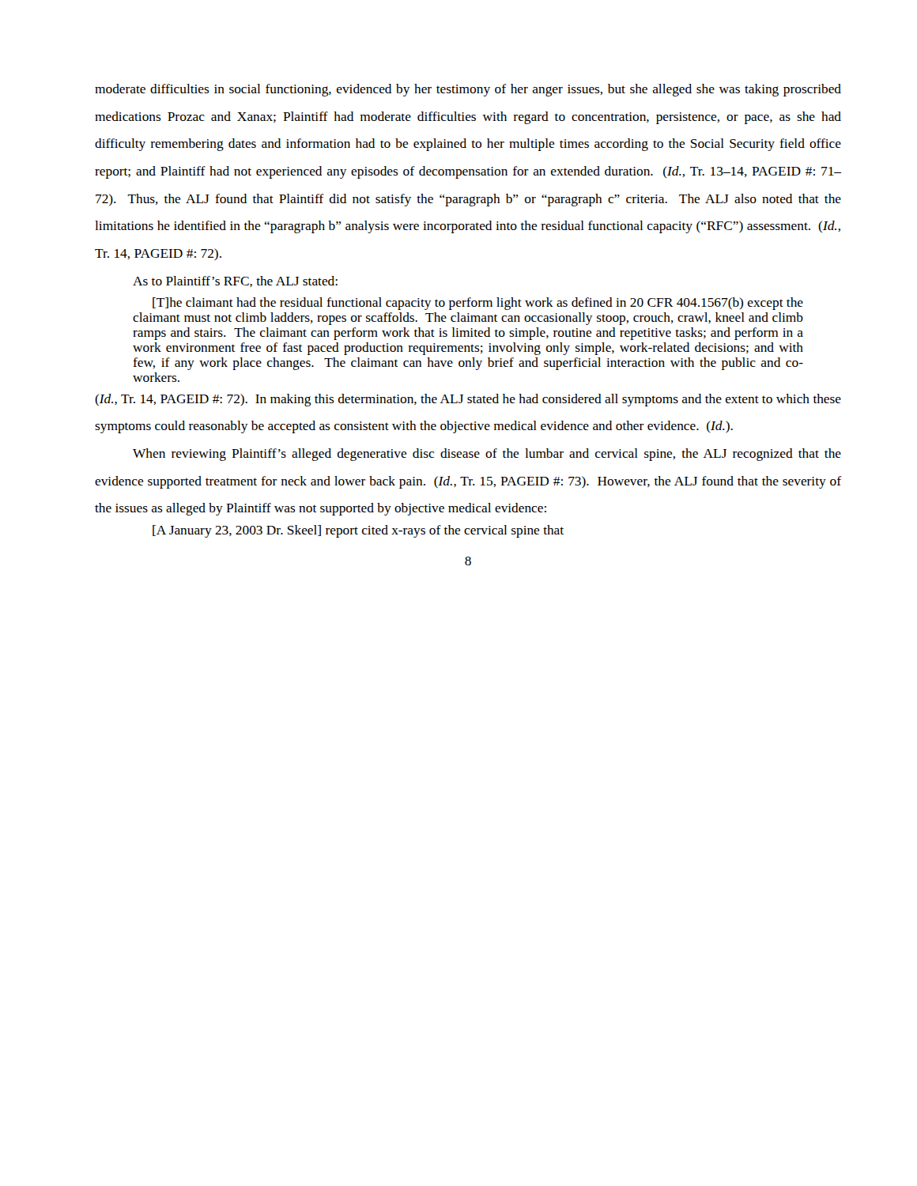moderate difficulties in social functioning, evidenced by her testimony of her anger issues, but she alleged she was taking proscribed medications Prozac and Xanax; Plaintiff had moderate difficulties with regard to concentration, persistence, or pace, as she had difficulty remembering dates and information had to be explained to her multiple times according to the Social Security field office report; and Plaintiff had not experienced any episodes of decompensation for an extended duration. (Id., Tr. 13–14, PAGEID #: 71–72). Thus, the ALJ found that Plaintiff did not satisfy the “paragraph b” or “paragraph c” criteria. The ALJ also noted that the limitations he identified in the “paragraph b” analysis were incorporated into the residual functional capacity (“RFC”) assessment. (Id., Tr. 14, PAGEID #: 72).
As to Plaintiff’s RFC, the ALJ stated:
[T]he claimant had the residual functional capacity to perform light work as defined in 20 CFR 404.1567(b) except the claimant must not climb ladders, ropes or scaffolds. The claimant can occasionally stoop, crouch, crawl, kneel and climb ramps and stairs. The claimant can perform work that is limited to simple, routine and repetitive tasks; and perform in a work environment free of fast paced production requirements; involving only simple, work-related decisions; and with few, if any work place changes. The claimant can have only brief and superficial interaction with the public and co-workers.
(Id., Tr. 14, PAGEID #: 72). In making this determination, the ALJ stated he had considered all symptoms and the extent to which these symptoms could reasonably be accepted as consistent with the objective medical evidence and other evidence. (Id.).
When reviewing Plaintiff’s alleged degenerative disc disease of the lumbar and cervical spine, the ALJ recognized that the evidence supported treatment for neck and lower back pain. (Id., Tr. 15, PAGEID #: 73). However, the ALJ found that the severity of the issues as alleged by Plaintiff was not supported by objective medical evidence:
[A January 23, 2003 Dr. Skeel] report cited x-rays of the cervical spine that
8